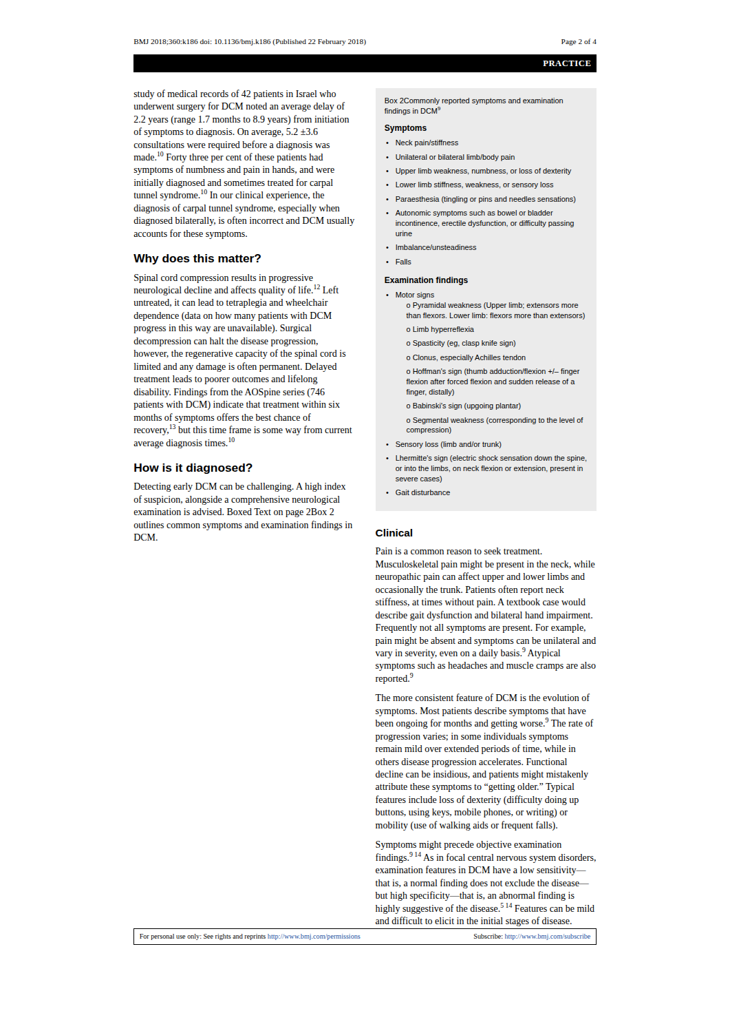BMJ 2018;360:k186 doi: 10.1136/bmj.k186 (Published 22 February 2018)
Page 2 of 4
PRACTICE
study of medical records of 42 patients in Israel who underwent surgery for DCM noted an average delay of 2.2 years (range 1.7 months to 8.9 years) from initiation of symptoms to diagnosis. On average, 5.2 ±3.6 consultations were required before a diagnosis was made.10 Forty three per cent of these patients had symptoms of numbness and pain in hands, and were initially diagnosed and sometimes treated for carpal tunnel syndrome.10 In our clinical experience, the diagnosis of carpal tunnel syndrome, especially when diagnosed bilaterally, is often incorrect and DCM usually accounts for these symptoms.
Why does this matter?
Spinal cord compression results in progressive neurological decline and affects quality of life.12 Left untreated, it can lead to tetraplegia and wheelchair dependence (data on how many patients with DCM progress in this way are unavailable). Surgical decompression can halt the disease progression, however, the regenerative capacity of the spinal cord is limited and any damage is often permanent. Delayed treatment leads to poorer outcomes and lifelong disability. Findings from the AOSpine series (746 patients with DCM) indicate that treatment within six months of symptoms offers the best chance of recovery,13 but this time frame is some way from current average diagnosis times.10
How is it diagnosed?
Detecting early DCM can be challenging. A high index of suspicion, alongside a comprehensive neurological examination is advised. Boxed Text on page 2Box 2 outlines common symptoms and examination findings in DCM.
Box 2Commonly reported symptoms and examination findings in DCM9
Symptoms
Neck pain/stiffness
Unilateral or bilateral limb/body pain
Upper limb weakness, numbness, or loss of dexterity
Lower limb stiffness, weakness, or sensory loss
Paraesthesia (tingling or pins and needles sensations)
Autonomic symptoms such as bowel or bladder incontinence, erectile dysfunction, or difficulty passing urine
Imbalance/unsteadiness
Falls
Examination findings
Motor signs
o Pyramidal weakness (Upper limb; extensors more than flexors. Lower limb: flexors more than extensors)
o Limb hyperreflexia
o Spasticity (eg, clasp knife sign)
o Clonus, especially Achilles tendon
o Hoffman's sign (thumb adduction/flexion +/– finger flexion after forced flexion and sudden release of a finger, distally)
o Babinski's sign (upgoing plantar)
o Segmental weakness (corresponding to the level of compression)
Sensory loss (limb and/or trunk)
Lhermitte's sign (electric shock sensation down the spine, or into the limbs, on neck flexion or extension, present in severe cases)
Gait disturbance
Clinical
Pain is a common reason to seek treatment. Musculoskeletal pain might be present in the neck, while neuropathic pain can affect upper and lower limbs and occasionally the trunk. Patients often report neck stiffness, at times without pain. A textbook case would describe gait dysfunction and bilateral hand impairment. Frequently not all symptoms are present. For example, pain might be absent and symptoms can be unilateral and vary in severity, even on a daily basis.9 Atypical symptoms such as headaches and muscle cramps are also reported.9
The more consistent feature of DCM is the evolution of symptoms. Most patients describe symptoms that have been ongoing for months and getting worse.9 The rate of progression varies; in some individuals symptoms remain mild over extended periods of time, while in others disease progression accelerates. Functional decline can be insidious, and patients might mistakenly attribute these symptoms to “getting older.” Typical features include loss of dexterity (difficulty doing up buttons, using keys, mobile phones, or writing) or mobility (use of walking aids or frequent falls).
Symptoms might precede objective examination findings.9 14 As in focal central nervous system disorders, examination features in DCM have a low sensitivity—that is, a normal finding does not exclude the disease— but high specificity—that is, an abnormal finding is highly suggestive of the disease.5 14 Features can be mild and difficult to elicit in the initial stages of disease.
For personal use only: See rights and reprints http://www.bmj.com/permissions
Subscribe: http://www.bmj.com/subscribe